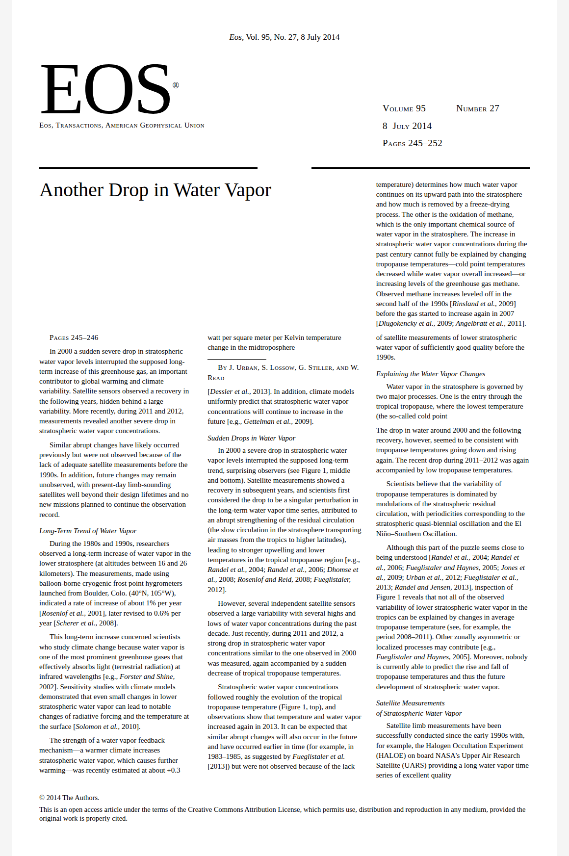Eos, Vol. 95, No. 27, 8 July 2014
EOS®
Eos, Transactions, American Geophysical Union
Volume 95 Number 27
8 July 2014
Pages 245–252
Another Drop in Water Vapor
temperature) determines how much water vapor continues on its upward path into the stratosphere and how much is removed by a freeze-drying process. The other is the oxidation of methane, which is the only important chemical source of water vapor in the stratosphere. The increase in stratospheric water vapor concentrations during the past century cannot fully be explained by changing tropopause temperatures—cold point temperatures decreased while water vapor overall increased—or increasing levels of the greenhouse gas methane. Observed methane increases leveled off in the second half of the 1990s [Rinsland et al., 2009] before the gas started to increase again in 2007 [Dlugokencky et al., 2009; Angelbratt et al., 2011].
Pages 245–246
In 2000 a sudden severe drop in stratospheric water vapor levels interrupted the supposed long-term increase of this greenhouse gas, an important contributor to global warming and climate variability. Satellite sensors observed a recovery in the following years, hidden behind a large variability. More recently, during 2011 and 2012, measurements revealed another severe drop in stratospheric water vapor concentrations.
Similar abrupt changes have likely occurred previously but were not observed because of the lack of adequate satellite measurements before the 1990s. In addition, future changes may remain unobserved, with present-day limb-sounding satellites well beyond their design lifetimes and no new missions planned to continue the observation record.
Long-Term Trend of Water Vapor
During the 1980s and 1990s, researchers observed a long-term increase of water vapor in the lower stratosphere (at altitudes between 16 and 26 kilometers). The measurements, made using balloon-borne cryogenic frost point hygrometers launched from Boulder, Colo. (40°N, 105°W), indicated a rate of increase of about 1% per year [Rosenlof et al., 2001], later revised to 0.6% per year [Scherer et al., 2008].
This long-term increase concerned scientists who study climate change because water vapor is one of the most prominent greenhouse gases that effectively absorbs light (terrestrial radiation) at infrared wavelengths [e.g., Forster and Shine, 2002]. Sensitivity studies with climate models demonstrated that even small changes in lower stratospheric water vapor can lead to notable changes of radiative forcing and the temperature at the surface [Solomon et al., 2010].
The strength of a water vapor feedback mechanism—a warmer climate increases stratospheric water vapor, which causes further warming—was recently estimated at about +0.3 watt per square meter per Kelvin temperature change in the midtroposphere
By J. Urban, S. Lossow, G. Stiller, and W. Read
[Dessler et al., 2013]. In addition, climate models uniformly predict that stratospheric water vapor concentrations will continue to increase in the future [e.g., Gettelman et al., 2009].
Sudden Drops in Water Vapor
In 2000 a severe drop in stratospheric water vapor levels interrupted the supposed long-term trend, surprising observers (see Figure 1, middle and bottom). Satellite measurements showed a recovery in subsequent years, and scientists first considered the drop to be a singular perturbation in the long-term water vapor time series, attributed to an abrupt strengthening of the residual circulation (the slow circulation in the stratosphere transporting air masses from the tropics to higher latitudes), leading to stronger upwelling and lower temperatures in the tropical tropopause region [e.g., Randel et al., 2004; Randel et al., 2006; Dhomse et al., 2008; Rosenlof and Reid, 2008; Fueglistaler, 2012].
However, several independent satellite sensors observed a large variability with several highs and lows of water vapor concentrations during the past decade. Just recently, during 2011 and 2012, a strong drop in stratospheric water vapor concentrations similar to the one observed in 2000 was measured, again accompanied by a sudden decrease of tropical tropopause temperatures.
Stratospheric water vapor concentrations followed roughly the evolution of the tropical tropopause temperature (Figure 1, top), and observations show that temperature and water vapor increased again in 2013. It can be expected that similar abrupt changes will also occur in the future and have occurred earlier in time (for example, in 1983–1985, as suggested by Fueglistaler et al. [2013]) but were not observed because of the lack of satellite measurements of lower stratospheric water vapor of sufficiently good quality before the 1990s.
Explaining the Water Vapor Changes
Water vapor in the stratosphere is governed by two major processes. One is the entry through the tropical tropopause, where the lowest temperature (the so-called cold point
The drop in water around 2000 and the following recovery, however, seemed to be consistent with tropopause temperatures going down and rising again. The recent drop during 2011–2012 was again accompanied by low tropopause temperatures.
Scientists believe that the variability of tropopause temperatures is dominated by modulations of the stratospheric residual circulation, with periodicities corresponding to the stratospheric quasi-biennial oscillation and the El Niño–Southern Oscillation.
Although this part of the puzzle seems close to being understood [Randel et al., 2004; Randel et al., 2006; Fueglistaler and Haynes, 2005; Jones et al., 2009; Urban et al., 2012; Fueglistaler et al., 2013; Randel and Jensen, 2013], inspection of Figure 1 reveals that not all of the observed variability of lower stratospheric water vapor in the tropics can be explained by changes in average tropopause temperature (see, for example, the period 2008–2011). Other zonally asymmetric or localized processes may contribute [e.g., Fueglistaler and Haynes, 2005]. Moreover, nobody is currently able to predict the rise and fall of tropopause temperatures and thus the future development of stratospheric water vapor.
Satellite Measurements
of Stratospheric Water Vapor
Satellite limb measurements have been successfully conducted since the early 1990s with, for example, the Halogen Occultation Experiment (HALOE) on board NASA's Upper Air Research Satellite (UARS) providing a long water vapor time series of excellent quality
© 2014 The Authors.
This is an open access article under the terms of the Creative Commons Attribution License, which permits use, distribution and reproduction in any medium, provided the original work is properly cited.